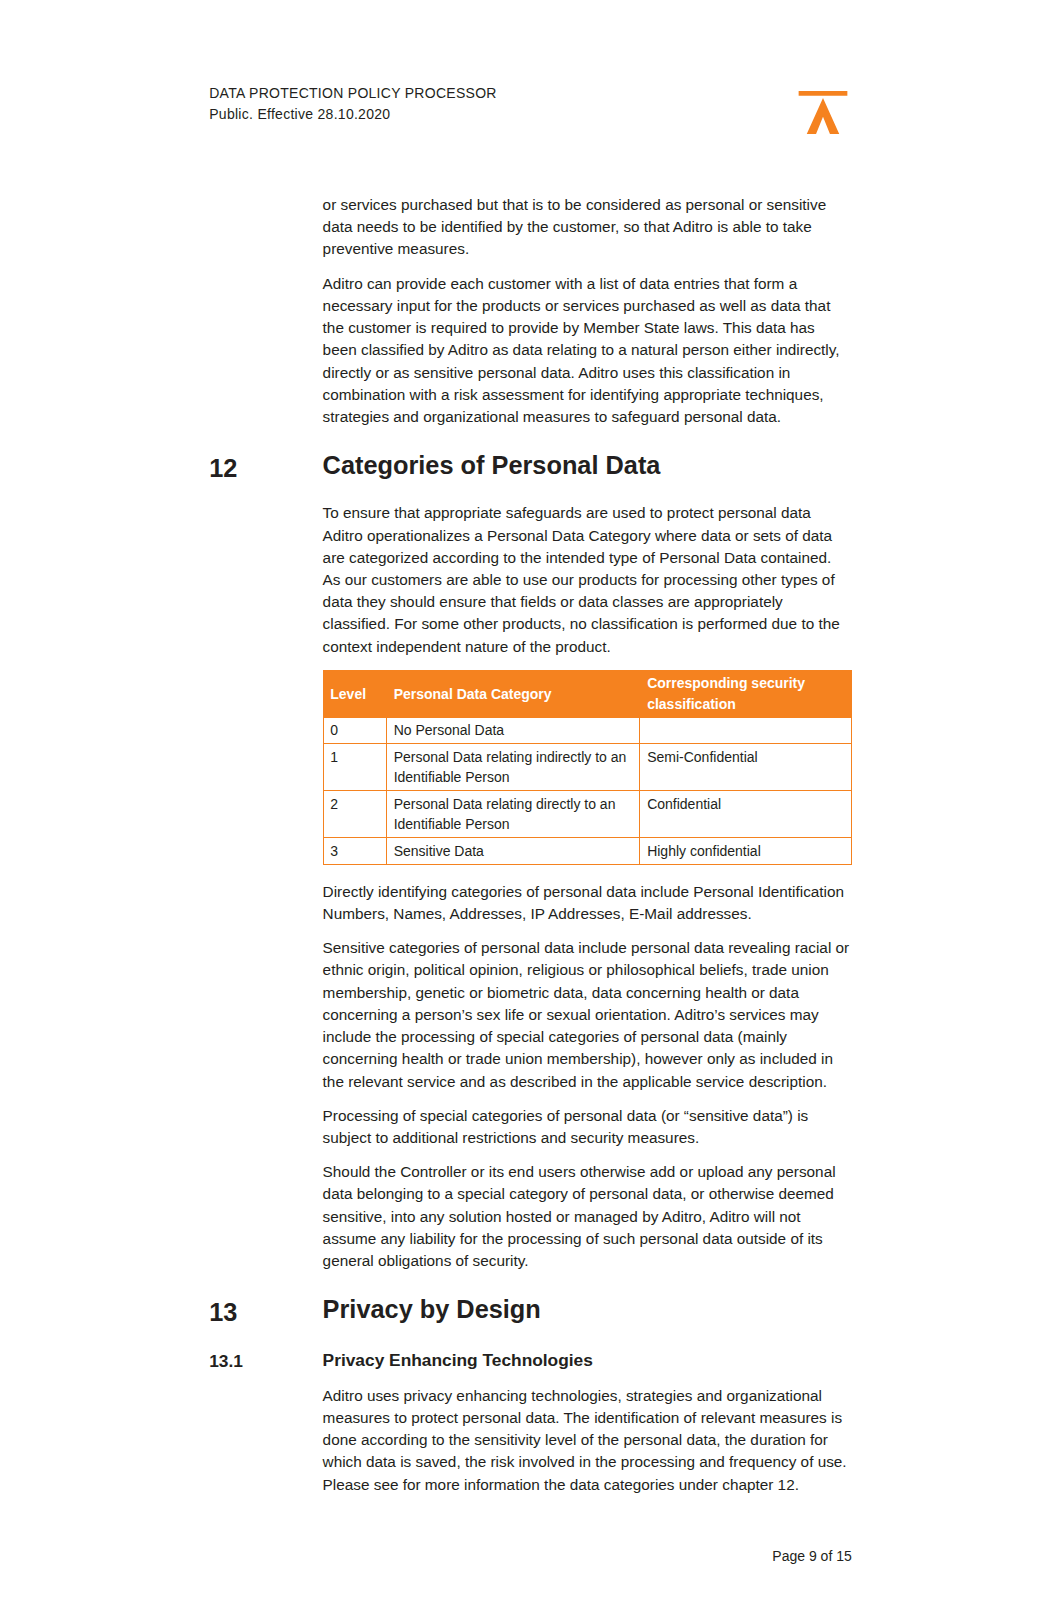DATA PROTECTION POLICY PROCESSOR
Public. Effective 28.10.2020
or services purchased but that is to be considered as personal or sensitive data needs to be identified by the customer, so that Aditro is able to take preventive measures.
Aditro can provide each customer with a list of data entries that form a necessary input for the products or services purchased as well as data that the customer is required to provide by Member State laws. This data has been classified by Aditro as data relating to a natural person either indirectly, directly or as sensitive personal data. Aditro uses this classification in combination with a risk assessment for identifying appropriate techniques, strategies and organizational measures to safeguard personal data.
12
Categories of Personal Data
To ensure that appropriate safeguards are used to protect personal data Aditro operationalizes a Personal Data Category where data or sets of data are categorized according to the intended type of Personal Data contained. As our customers are able to use our products for processing other types of data they should ensure that fields or data classes are appropriately classified. For some other products, no classification is performed due to the context independent nature of the product.
| Level | Personal Data Category | Corresponding security classification |
| --- | --- | --- |
| 0 | No Personal Data | |
| 1 | Personal Data relating indirectly to an Identifiable Person | Semi-Confidential |
| 2 | Personal Data relating directly to an Identifiable Person | Confidential |
| 3 | Sensitive Data | Highly confidential |
Directly identifying categories of personal data include Personal Identification Numbers, Names, Addresses, IP Addresses, E-Mail addresses.
Sensitive categories of personal data include personal data revealing racial or ethnic origin, political opinion, religious or philosophical beliefs, trade union membership, genetic or biometric data, data concerning health or data concerning a person’s sex life or sexual orientation. Aditro’s services may include the processing of special categories of personal data (mainly concerning health or trade union membership), however only as included in the relevant service and as described in the applicable service description.
Processing of special categories of personal data (or “sensitive data”) is subject to additional restrictions and security measures.
Should the Controller or its end users otherwise add or upload any personal data belonging to a special category of personal data, or otherwise deemed sensitive, into any solution hosted or managed by Aditro, Aditro will not assume any liability for the processing of such personal data outside of its general obligations of security.
13
Privacy by Design
13.1
Privacy Enhancing Technologies
Aditro uses privacy enhancing technologies, strategies and organizational measures to protect personal data. The identification of relevant measures is done according to the sensitivity level of the personal data, the duration for which data is saved, the risk involved in the processing and frequency of use. Please see for more information the data categories under chapter 12.
Page 9 of 15